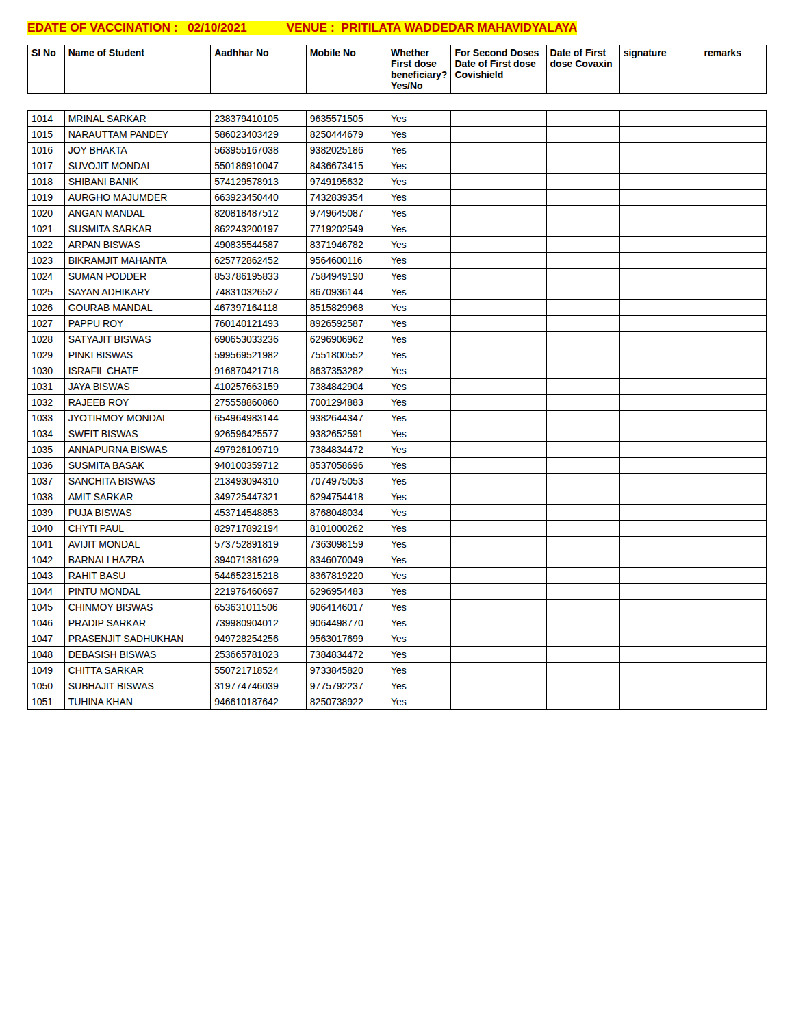EDATE OF VACCINATION : 02/10/2021 VENUE : PRITILATA WADDEDAR MAHAVIDYALAYA
| Sl No | Name of Student | Aadhhar No | Mobile No | Whether First dose beneficiary? Yes/No | For Second Doses Date of First dose Covishield | Date of First dose Covaxin | signature | remarks |
| --- | --- | --- | --- | --- | --- | --- | --- | --- |
| 1014 | MRINAL SARKAR | 238379410105 | 9635571505 | Yes | | | | |
| 1015 | NARAUTTAM PANDEY | 586023403429 | 8250444679 | Yes | | | | |
| 1016 | JOY BHAKTA | 563955167038 | 9382025186 | Yes | | | | |
| 1017 | SUVOJIT MONDAL | 550186910047 | 8436673415 | Yes | | | | |
| 1018 | SHIBANI BANIK | 574129578913 | 9749195632 | Yes | | | | |
| 1019 | AURGHO MAJUMDER | 663923450440 | 7432839354 | Yes | | | | |
| 1020 | ANGAN MANDAL | 820818487512 | 9749645087 | Yes | | | | |
| 1021 | SUSMITA SARKAR | 862243200197 | 7719202549 | Yes | | | | |
| 1022 | ARPAN BISWAS | 490835544587 | 8371946782 | Yes | | | | |
| 1023 | BIKRAMJIT MAHANTA | 625772862452 | 9564600116 | Yes | | | | |
| 1024 | SUMAN PODDER | 853786195833 | 7584949190 | Yes | | | | |
| 1025 | SAYAN ADHIKARY | 748310326527 | 8670936144 | Yes | | | | |
| 1026 | GOURAB MANDAL | 467397164118 | 8515829968 | Yes | | | | |
| 1027 | PAPPU ROY | 760140121493 | 8926592587 | Yes | | | | |
| 1028 | SATYAJIT BISWAS | 690653033236 | 6296906962 | Yes | | | | |
| 1029 | PINKI BISWAS | 599569521982 | 7551800552 | Yes | | | | |
| 1030 | ISRAFIL CHATE | 916870421718 | 8637353282 | Yes | | | | |
| 1031 | JAYA BISWAS | 410257663159 | 7384842904 | Yes | | | | |
| 1032 | RAJEEB ROY | 275558860860 | 7001294883 | Yes | | | | |
| 1033 | JYOTIRMOY MONDAL | 654964983144 | 9382644347 | Yes | | | | |
| 1034 | SWEIT BISWAS | 926596425577 | 9382652591 | Yes | | | | |
| 1035 | ANNAPURNA BISWAS | 497926109719 | 7384834472 | Yes | | | | |
| 1036 | SUSMITA BASAK | 940100359712 | 8537058696 | Yes | | | | |
| 1037 | SANCHITA BISWAS | 213493094310 | 7074975053 | Yes | | | | |
| 1038 | AMIT SARKAR | 349725447321 | 6294754418 | Yes | | | | |
| 1039 | PUJA BISWAS | 453714548853 | 8768048034 | Yes | | | | |
| 1040 | CHYTI PAUL | 829717892194 | 8101000262 | Yes | | | | |
| 1041 | AVIJIT MONDAL | 573752891819 | 7363098159 | Yes | | | | |
| 1042 | BARNALI HAZRA | 394071381629 | 8346070049 | Yes | | | | |
| 1043 | RAHIT BASU | 544652315218 | 8367819220 | Yes | | | | |
| 1044 | PINTU MONDAL | 221976460697 | 6296954483 | Yes | | | | |
| 1045 | CHINMOY BISWAS | 653631011506 | 9064146017 | Yes | | | | |
| 1046 | PRADIP SARKAR | 739980904012 | 9064498770 | Yes | | | | |
| 1047 | PRASENJIT SADHUKHAN | 949728254256 | 9563017699 | Yes | | | | |
| 1048 | DEBASISH BISWAS | 253665781023 | 7384834472 | Yes | | | | |
| 1049 | CHITTA SARKAR | 550721718524 | 9733845820 | Yes | | | | |
| 1050 | SUBHAJIT BISWAS | 319774746039 | 9775792237 | Yes | | | | |
| 1051 | TUHINA KHAN | 946610187642 | 8250738922 | Yes | | | | |